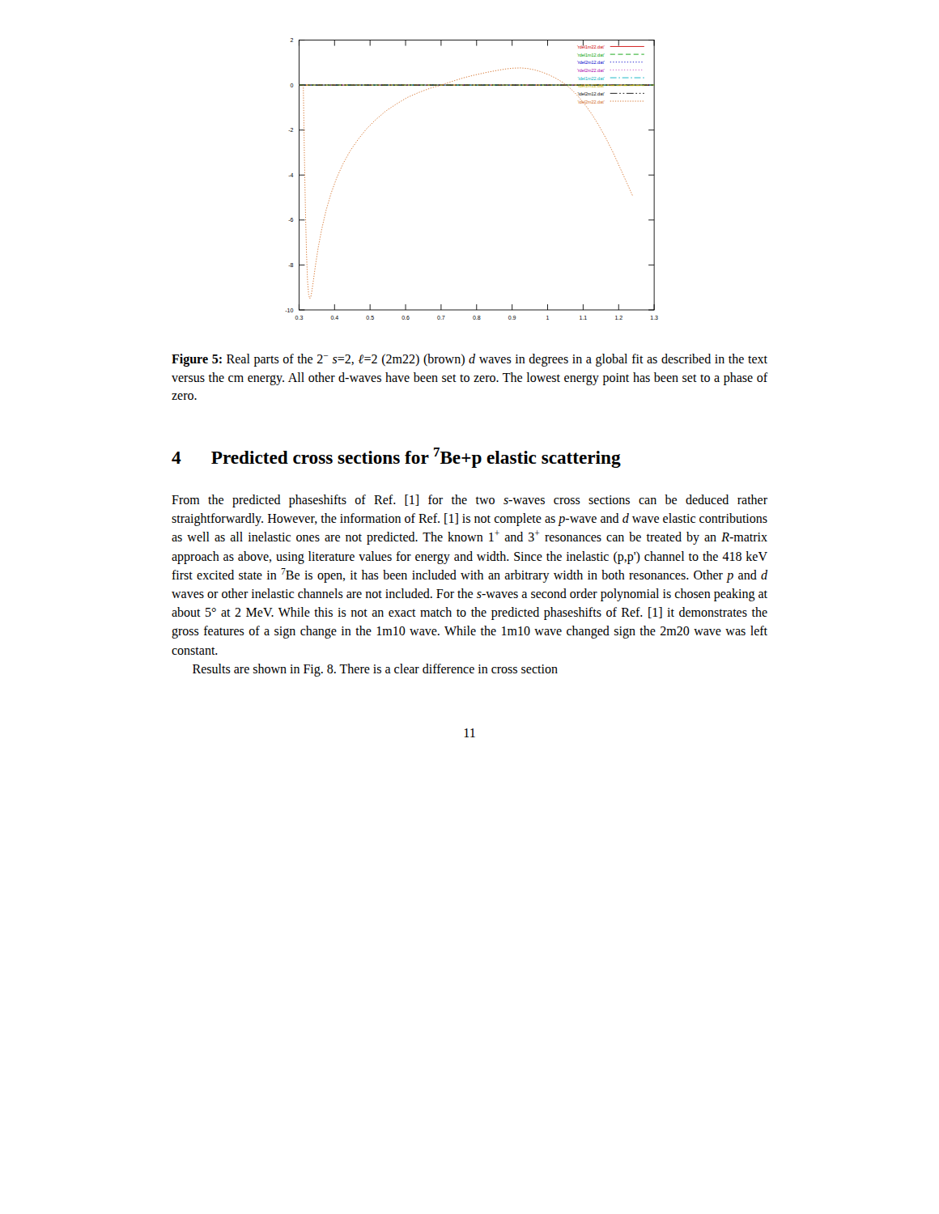2 0 -2 -4 -6 -8 -10 0.3 0.4 0.5 0.6 0.7 0.8 0.9 1 1.1 1.2 1.3 'rdel1m22.dat' 'rdel1m12.dat' 'rdel2m12.dat' 'rdel2m22.dat' 'idel1m22.dat' 'idel1m12.dat' 'idel2m12.dat' 'idel2m22.dat'
Figure 5: Real parts of the 2− s=2, ℓ=2 (2m22) (brown) d waves in degrees in a global fit as described in the text versus the cm energy. All other d-waves have been set to zero. The lowest energy point has been set to a phase of zero.
4 Predicted cross sections for 7Be+p elastic scattering
From the predicted phaseshifts of Ref. [1] for the two s-waves cross sections can be deduced rather straightforwardly. However, the information of Ref. [1] is not complete as p-wave and d wave elastic contributions as well as all inelastic ones are not predicted. The known 1+ and 3+ resonances can be treated by an R-matrix approach as above, using literature values for energy and width. Since the inelastic (p,p') channel to the 418 keV first excited state in 7Be is open, it has been included with an arbitrary width in both resonances. Other p and d waves or other inelastic channels are not included. For the s-waves a second order polynomial is chosen peaking at about 5° at 2 MeV. While this is not an exact match to the predicted phaseshifts of Ref. [1] it demonstrates the gross features of a sign change in the 1m10 wave. While the 1m10 wave changed sign the 2m20 wave was left constant.
Results are shown in Fig. 8. There is a clear difference in cross section
11